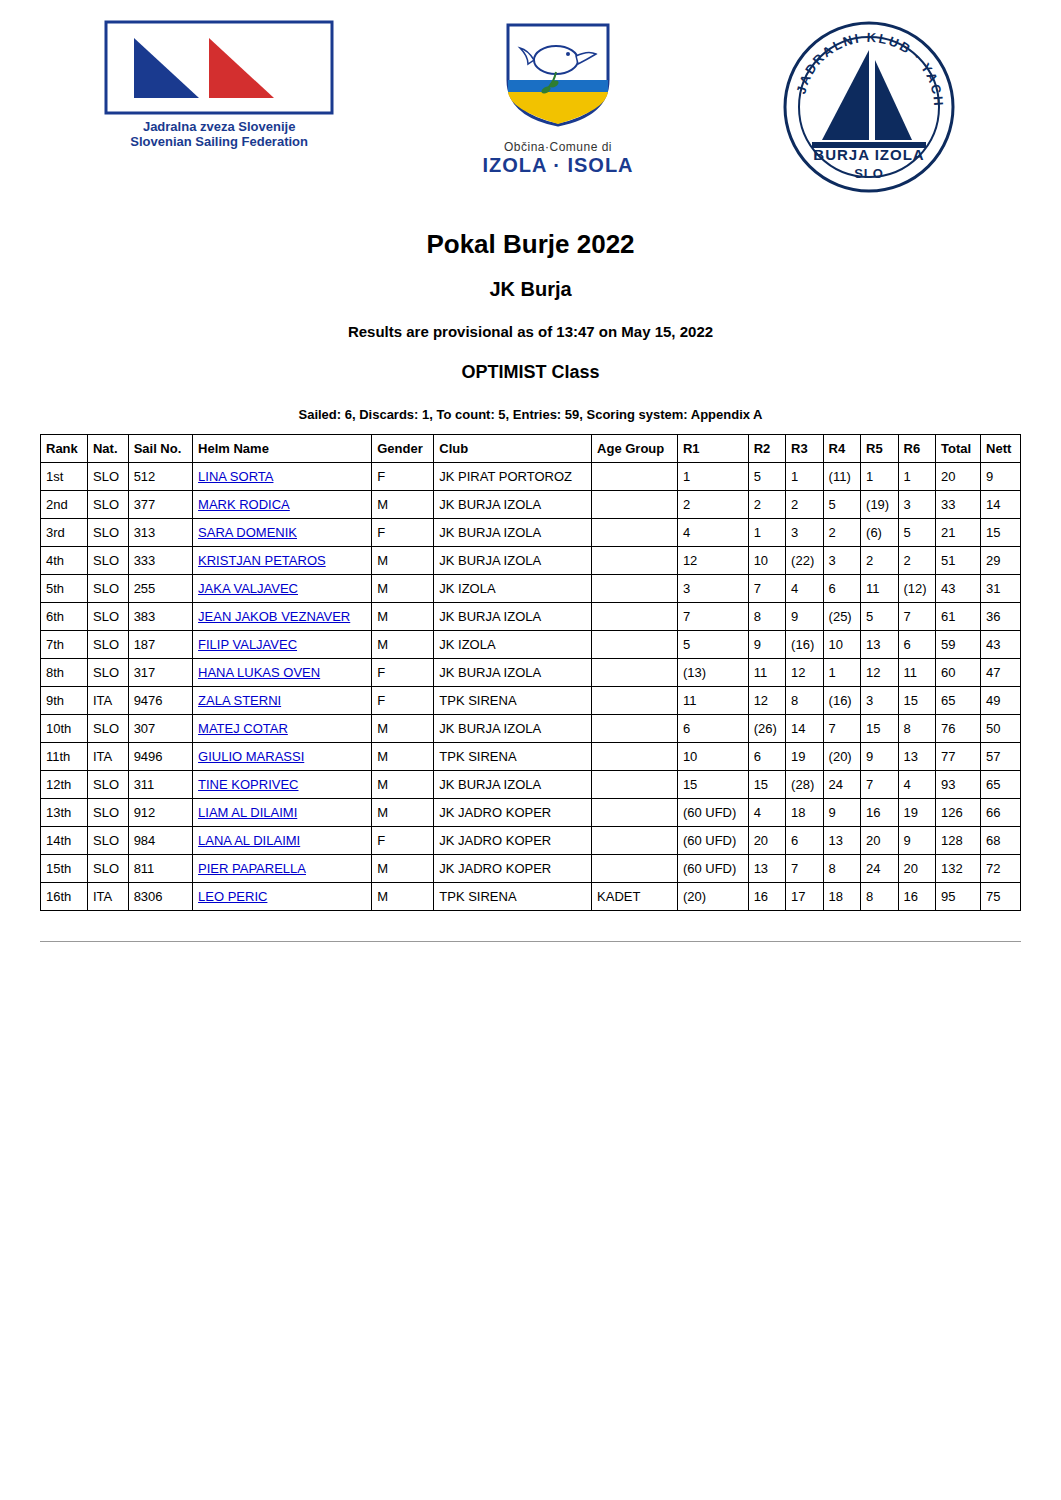Jadralna zveza Slovenije
Slovenian Sailing Federation
Občina·Comune di
IZOLA · ISOLA
JADRALNI KLUB · YACHT CLUB BURJA IZOLA SLO
Pokal Burje 2022
JK Burja
Results are provisional as of 13:47 on May 15, 2022
OPTIMIST Class
Sailed: 6, Discards: 1, To count: 5, Entries: 59, Scoring system: Appendix A
| Rank | Nat. | Sail No. | Helm Name | Gender | Club | Age Group | R1 | R2 | R3 | R4 | R5 | R6 | Total | Nett |
| --- | --- | --- | --- | --- | --- | --- | --- | --- | --- | --- | --- | --- | --- | --- |
| 1st | SLO | 512 | LINA SORTA | F | JK PIRAT PORTOROZ | | 1 | 5 | 1 | (11) | 1 | 1 | 20 | 9 |
| 2nd | SLO | 377 | MARK RODICA | M | JK BURJA IZOLA | | 2 | 2 | 2 | 5 | (19) | 3 | 33 | 14 |
| 3rd | SLO | 313 | SARA DOMENIK | F | JK BURJA IZOLA | | 4 | 1 | 3 | 2 | (6) | 5 | 21 | 15 |
| 4th | SLO | 333 | KRISTJAN PETAROS | M | JK BURJA IZOLA | | 12 | 10 | (22) | 3 | 2 | 2 | 51 | 29 |
| 5th | SLO | 255 | JAKA VALJAVEC | M | JK IZOLA | | 3 | 7 | 4 | 6 | 11 | (12) | 43 | 31 |
| 6th | SLO | 383 | JEAN JAKOB VEZNAVER | M | JK BURJA IZOLA | | 7 | 8 | 9 | (25) | 5 | 7 | 61 | 36 |
| 7th | SLO | 187 | FILIP VALJAVEC | M | JK IZOLA | | 5 | 9 | (16) | 10 | 13 | 6 | 59 | 43 |
| 8th | SLO | 317 | HANA LUKAS OVEN | F | JK BURJA IZOLA | | (13) | 11 | 12 | 1 | 12 | 11 | 60 | 47 |
| 9th | ITA | 9476 | ZALA STERNI | F | TPK SIRENA | | 11 | 12 | 8 | (16) | 3 | 15 | 65 | 49 |
| 10th | SLO | 307 | MATEJ COTAR | M | JK BURJA IZOLA | | 6 | (26) | 14 | 7 | 15 | 8 | 76 | 50 |
| 11th | ITA | 9496 | GIULIO MARASSI | M | TPK SIRENA | | 10 | 6 | 19 | (20) | 9 | 13 | 77 | 57 |
| 12th | SLO | 311 | TINE KOPRIVEC | M | JK BURJA IZOLA | | 15 | 15 | (28) | 24 | 7 | 4 | 93 | 65 |
| 13th | SLO | 912 | LIAM AL DILAIMI | M | JK JADRO KOPER | | (60 UFD) | 4 | 18 | 9 | 16 | 19 | 126 | 66 |
| 14th | SLO | 984 | LANA AL DILAIMI | F | JK JADRO KOPER | | (60 UFD) | 20 | 6 | 13 | 20 | 9 | 128 | 68 |
| 15th | SLO | 811 | PIER PAPARELLA | M | JK JADRO KOPER | | (60 UFD) | 13 | 7 | 8 | 24 | 20 | 132 | 72 |
| 16th | ITA | 8306 | LEO PERIC | M | TPK SIRENA | KADET | (20) | 16 | 17 | 18 | 8 | 16 | 95 | 75 |